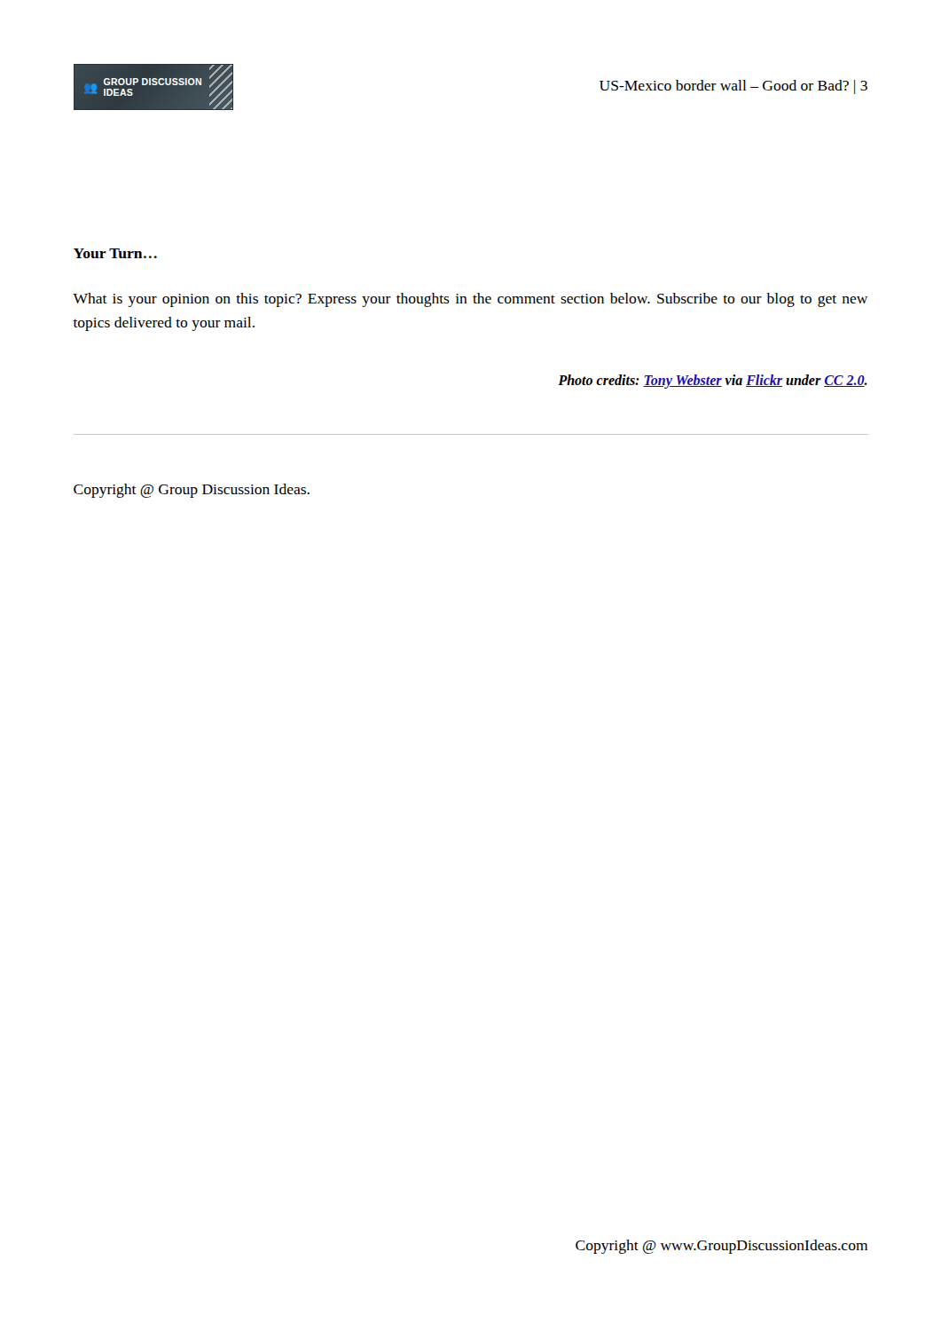👥 Group Discussion
Ideas
US-Mexico border wall – Good or Bad? | 3
Your Turn…
What is your opinion on this topic? Express your thoughts in the comment section below. Subscribe to our blog to get new topics delivered to your mail.
Photo credits: Tony Webster via Flickr under CC 2.0.
Copyright @ Group Discussion Ideas.
Copyright @ www.GroupDiscussionIdeas.com